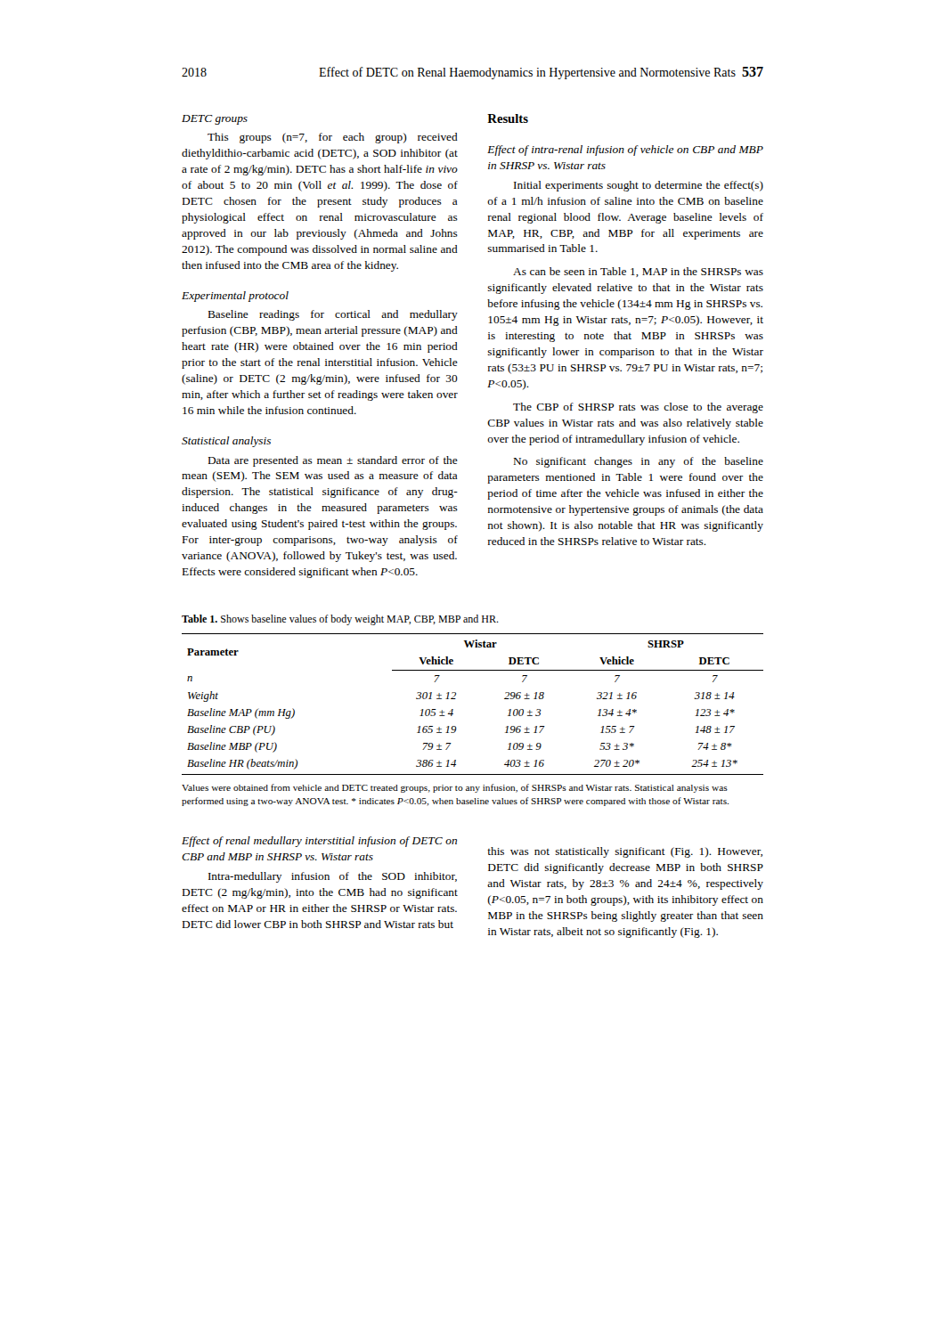2018
Effect of DETC on Renal Haemodynamics in Hypertensive and Normotensive Rats 537
DETC groups
This groups (n=7, for each group) received diethyldithio-carbamic acid (DETC), a SOD inhibitor (at a rate of 2 mg/kg/min). DETC has a short half-life in vivo of about 5 to 20 min (Voll et al. 1999). The dose of DETC chosen for the present study produces a physiological effect on renal microvasculature as approved in our lab previously (Ahmeda and Johns 2012). The compound was dissolved in normal saline and then infused into the CMB area of the kidney.
Experimental protocol
Baseline readings for cortical and medullary perfusion (CBP, MBP), mean arterial pressure (MAP) and heart rate (HR) were obtained over the 16 min period prior to the start of the renal interstitial infusion. Vehicle (saline) or DETC (2 mg/kg/min), were infused for 30 min, after which a further set of readings were taken over 16 min while the infusion continued.
Statistical analysis
Data are presented as mean ± standard error of the mean (SEM). The SEM was used as a measure of data dispersion. The statistical significance of any drug-induced changes in the measured parameters was evaluated using Student's paired t-test within the groups. For inter-group comparisons, two-way analysis of variance (ANOVA), followed by Tukey's test, was used. Effects were considered significant when P<0.05.
Results
Effect of intra-renal infusion of vehicle on CBP and MBP in SHRSP vs. Wistar rats
Initial experiments sought to determine the effect(s) of a 1 ml/h infusion of saline into the CMB on baseline renal regional blood flow. Average baseline levels of MAP, HR, CBP, and MBP for all experiments are summarised in Table 1.
As can be seen in Table 1, MAP in the SHRSPs was significantly elevated relative to that in the Wistar rats before infusing the vehicle (134±4 mm Hg in SHRSPs vs. 105±4 mm Hg in Wistar rats, n=7; P<0.05). However, it is interesting to note that MBP in SHRSPs was significantly lower in comparison to that in the Wistar rats (53±3 PU in SHRSP vs. 79±7 PU in Wistar rats, n=7; P<0.05).
The CBP of SHRSP rats was close to the average CBP values in Wistar rats and was also relatively stable over the period of intramedullary infusion of vehicle.
No significant changes in any of the baseline parameters mentioned in Table 1 were found over the period of time after the vehicle was infused in either the normotensive or hypertensive groups of animals (the data not shown). It is also notable that HR was significantly reduced in the SHRSPs relative to Wistar rats.
Table 1. Shows baseline values of body weight MAP, CBP, MBP and HR.
| Parameter | Wistar | SHRSP |
| --- | --- | --- |
| Vehicle | DETC | Vehicle | DETC |
| n | 7 | 7 | 7 | 7 |
| Weight | 301 ± 12 | 296 ± 18 | 321 ± 16 | 318 ± 14 |
| Baseline MAP (mm Hg) | 105 ± 4 | 100 ± 3 | 134 ± 4* | 123 ± 4* |
| Baseline CBP (PU) | 165 ± 19 | 196 ± 17 | 155 ± 7 | 148 ± 17 |
| Baseline MBP (PU) | 79 ± 7 | 109 ± 9 | 53 ± 3* | 74 ± 8* |
| Baseline HR (beats/min) | 386 ± 14 | 403 ± 16 | 270 ± 20* | 254 ± 13* |
Values were obtained from vehicle and DETC treated groups, prior to any infusion, of SHRSPs and Wistar rats. Statistical analysis was performed using a two-way ANOVA test. * indicates P<0.05, when baseline values of SHRSP were compared with those of Wistar rats.
Effect of renal medullary interstitial infusion of DETC on CBP and MBP in SHRSP vs. Wistar rats
Intra-medullary infusion of the SOD inhibitor, DETC (2 mg/kg/min), into the CMB had no significant effect on MAP or HR in either the SHRSP or Wistar rats. DETC did lower CBP in both SHRSP and Wistar rats but
this was not statistically significant (Fig. 1). However, DETC did significantly decrease MBP in both SHRSP and Wistar rats, by 28±3 % and 24±4 %, respectively (P<0.05, n=7 in both groups), with its inhibitory effect on MBP in the SHRSPs being slightly greater than that seen in Wistar rats, albeit not so significantly (Fig. 1).